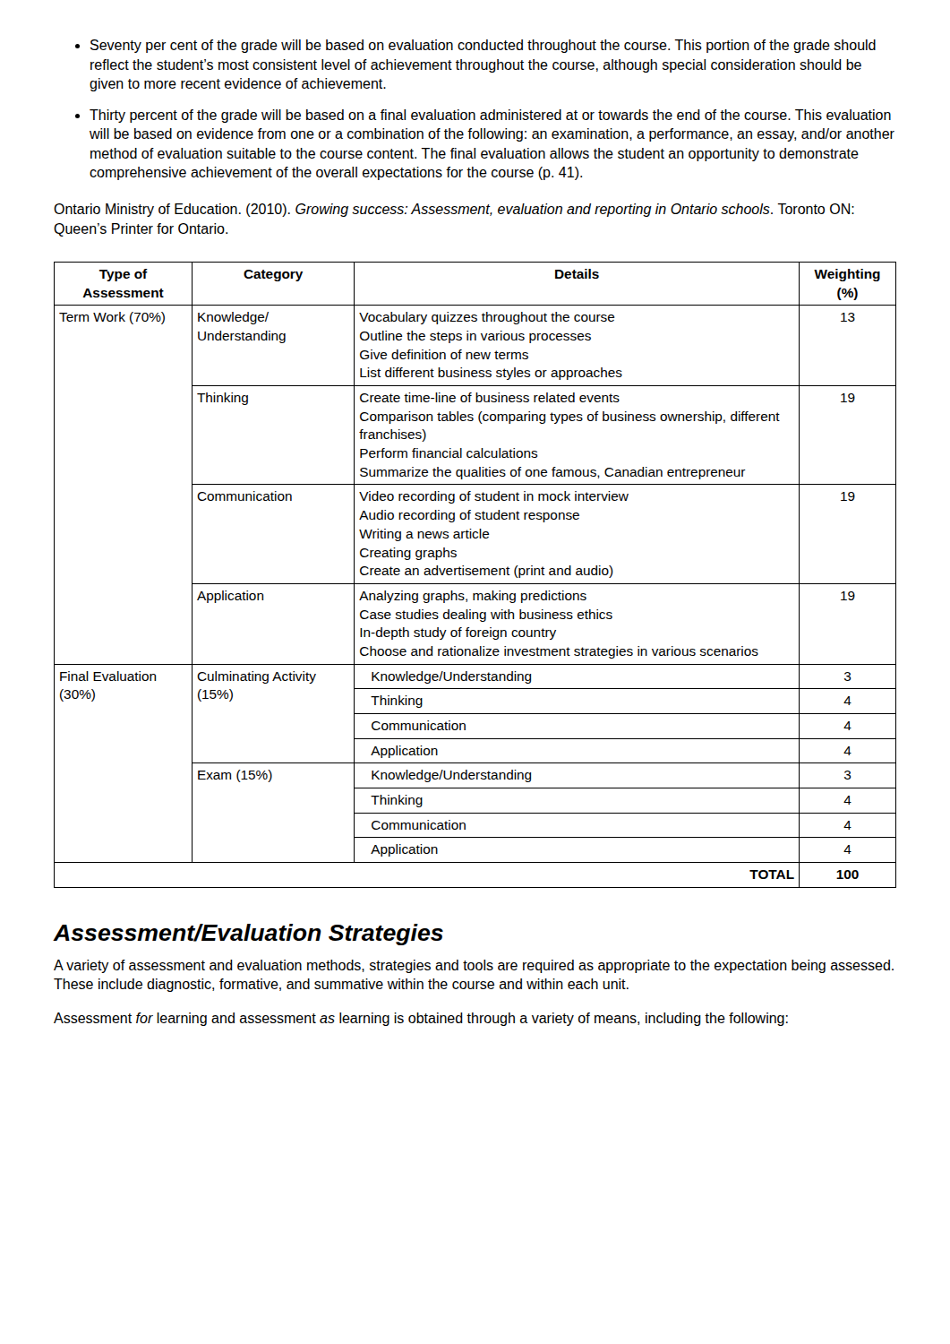Seventy per cent of the grade will be based on evaluation conducted throughout the course. This portion of the grade should reflect the student’s most consistent level of achievement throughout the course, although special consideration should be given to more recent evidence of achievement.
Thirty percent of the grade will be based on a final evaluation administered at or towards the end of the course. This evaluation will be based on evidence from one or a combination of the following: an examination, a performance, an essay, and/or another method of evaluation suitable to the course content. The final evaluation allows the student an opportunity to demonstrate comprehensive achievement of the overall expectations for the course (p. 41).
Ontario Ministry of Education. (2010). Growing success: Assessment, evaluation and reporting in Ontario schools. Toronto ON: Queen’s Printer for Ontario.
| Type of Assessment | Category | Details | Weighting (%) |
| --- | --- | --- | --- |
| Term Work (70%) | Knowledge/ Understanding | Vocabulary quizzes throughout the course Outline the steps in various processes Give definition of new terms List different business styles or approaches | 13 |
| Thinking | Create time-line of business related events Comparison tables (comparing types of business ownership, different franchises) Perform financial calculations Summarize the qualities of one famous, Canadian entrepreneur | 19 |
| Communication | Video recording of student in mock interview Audio recording of student response Writing a news article Creating graphs Create an advertisement (print and audio) | 19 |
| Application | Analyzing graphs, making predictions Case studies dealing with business ethics In-depth study of foreign country Choose and rationalize investment strategies in various scenarios | 19 |
| Final Evaluation (30%) | Culminating Activity (15%) | Knowledge/Understanding | 3 |
| Thinking | 4 |
| Communication | 4 |
| Application | 4 |
| Exam (15%) | Knowledge/Understanding | 3 |
| Thinking | 4 |
| Communication | 4 |
| Application | 4 |
| TOTAL | 100 |
Assessment/Evaluation Strategies
A variety of assessment and evaluation methods, strategies and tools are required as appropriate to the expectation being assessed. These include diagnostic, formative, and summative within the course and within each unit.
Assessment for learning and assessment as learning is obtained through a variety of means, including the following: